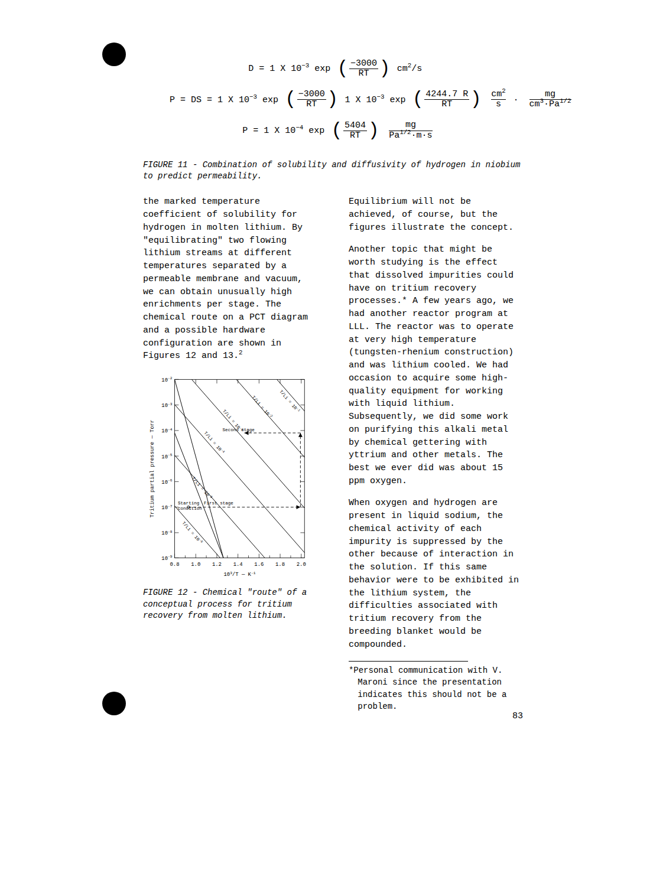D = 1 X 10−3 exp (−3000 RT) cm2/s
P = DS = 1 X 10−3 exp (−3000 RT) 1 X 10−3 exp (4244.7 R RT) cm2 s · mg cm3·Pa1/2
P = 1 X 10−4 exp (5404 RT) mg Pa1/2·m·s
FIGURE 11 - Combination of solubility and diffusivity of hydrogen in niobium to predict permeability.
the marked temperature coefficient of solubility for hydrogen in molten lithium. By "equilibrating" two flowing lithium streams at different temperatures separated by a permeable membrane and vacuum, we can obtain unusually high enrichments per stage. The chemical route on a PCT diagram and a possible hardware configuration are shown in Figures 12 and 13.2
10-2 10-3 10-4 10-5 10-6 10-7 10-8 10-9 Tritium partial pressure — Torr 0.8 1.0 1.2 1.4 1.6 1.8 2.0 103/T — K-1 T/Li = 10-6 T/Li = 10-5 T/Li = 10-4 T/Li = 10-3 T/Li = 10-2 T/Li = 10-1 Second stage Starting condition First stage
FIGURE 12 - Chemical "route" of a conceptual process for tritium recovery from molten lithium.
Equilibrium will not be achieved, of course, but the figures illustrate the concept.
Another topic that might be worth studying is the effect that dissolved impurities could have on tritium recovery processes.* A few years ago, we had another reactor program at LLL. The reactor was to operate at very high temperature (tungsten-rhenium construction) and was lithium cooled. We had occasion to acquire some high-quality equipment for working with liquid lithium. Subsequently, we did some work on purifying this alkali metal by chemical gettering with yttrium and other metals. The best we ever did was about 15 ppm oxygen.
When oxygen and hydrogen are present in liquid sodium, the chemical activity of each impurity is suppressed by the other because of interaction in the solution. If this same behavior were to be exhibited in the lithium system, the difficulties associated with tritium recovery from the breeding blanket would be compounded.
*Personal communication with V. Maroni since the presentation indicates this should not be a problem.
83